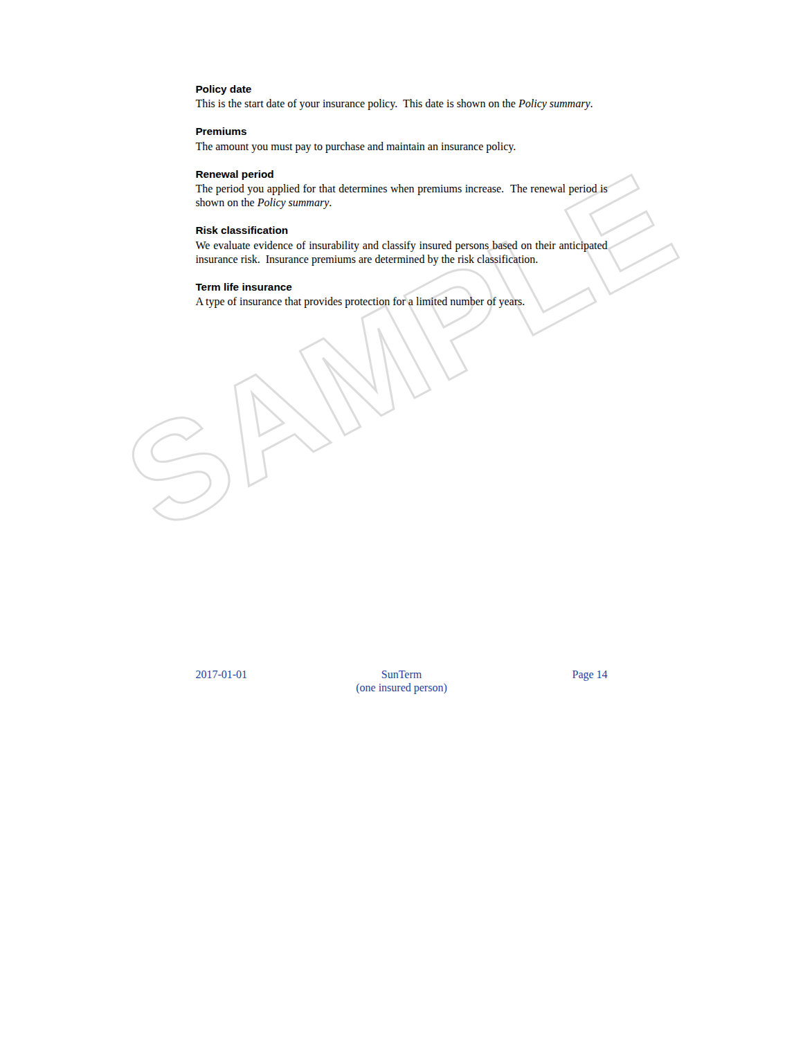SAMPLE
Policy date
This is the start date of your insurance policy. This date is shown on the Policy summary.
Premiums
The amount you must pay to purchase and maintain an insurance policy.
Renewal period
The period you applied for that determines when premiums increase. The renewal period is shown on the Policy summary.
Risk classification
We evaluate evidence of insurability and classify insured persons based on their anticipated insurance risk. Insurance premiums are determined by the risk classification.
Term life insurance
A type of insurance that provides protection for a limited number of years.
2017-01-01
SunTerm
(one insured person)
Page 14